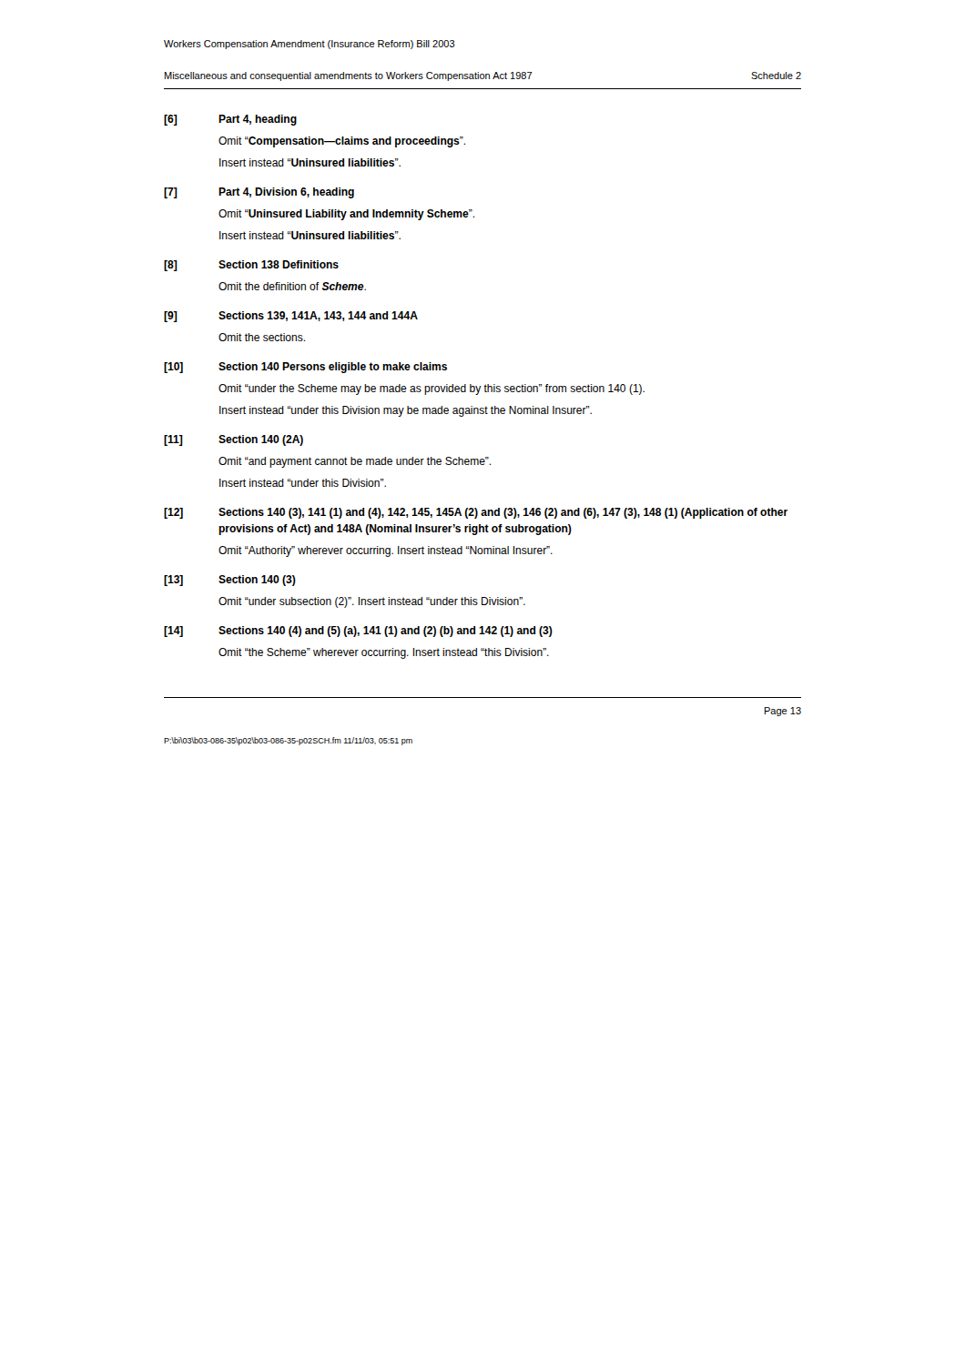Workers Compensation Amendment (Insurance Reform) Bill 2003
Miscellaneous and consequential amendments to Workers Compensation Act 1987
Schedule 2
[6]
Part 4, heading
Omit “Compensation—claims and proceedings”.
Insert instead “Uninsured liabilities”.
[7]
Part 4, Division 6, heading
Omit “Uninsured Liability and Indemnity Scheme”.
Insert instead “Uninsured liabilities”.
[8]
Section 138 Definitions
Omit the definition of Scheme.
[9]
Sections 139, 141A, 143, 144 and 144A
Omit the sections.
[10]
Section 140 Persons eligible to make claims
Omit “under the Scheme may be made as provided by this section” from section 140 (1).
Insert instead “under this Division may be made against the Nominal Insurer”.
[11]
Section 140 (2A)
Omit “and payment cannot be made under the Scheme”.
Insert instead “under this Division”.
[12]
Sections 140 (3), 141 (1) and (4), 142, 145, 145A (2) and (3), 146 (2) and (6), 147 (3), 148 (1) (Application of other provisions of Act) and 148A (Nominal Insurer’s right of subrogation)
Omit “Authority” wherever occurring. Insert instead “Nominal Insurer”.
[13]
Section 140 (3)
Omit “under subsection (2)”. Insert instead “under this Division”.
[14]
Sections 140 (4) and (5) (a), 141 (1) and (2) (b) and 142 (1) and (3)
Omit “the Scheme” wherever occurring. Insert instead “this Division”.
Page 13
P:\bi\03\b03-086-35\p02\b03-086-35-p02SCH.fm 11/11/03, 05:51 pm